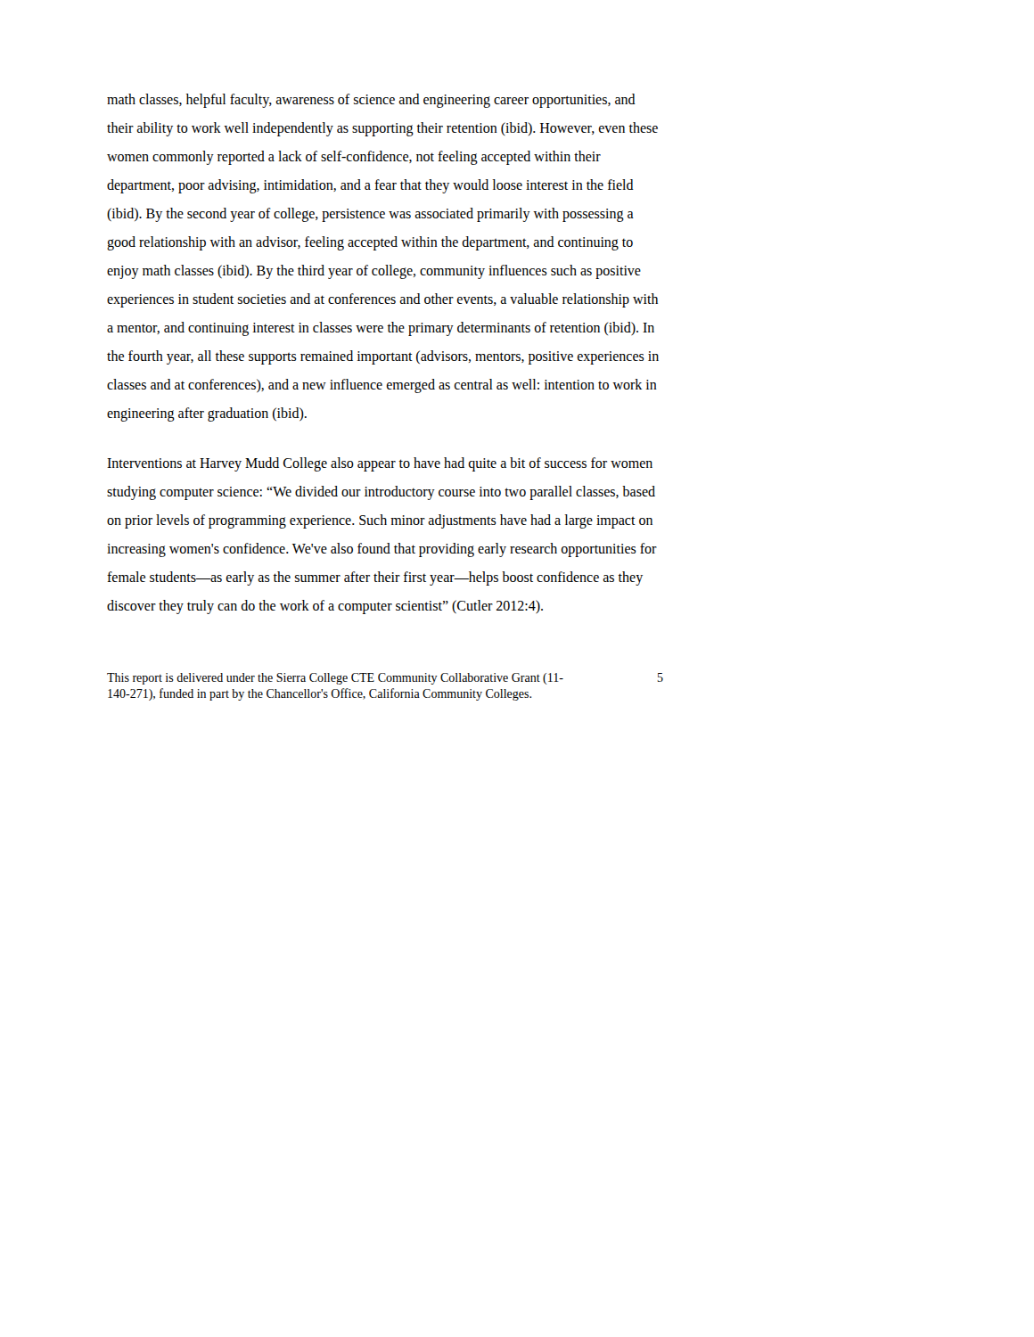math classes, helpful faculty, awareness of science and engineering career opportunities, and their ability to work well independently as supporting their retention (ibid). However, even these women commonly reported a lack of self-confidence, not feeling accepted within their department, poor advising, intimidation, and a fear that they would loose interest in the field (ibid). By the second year of college, persistence was associated primarily with possessing a good relationship with an advisor, feeling accepted within the department, and continuing to enjoy math classes (ibid). By the third year of college, community influences such as positive experiences in student societies and at conferences and other events, a valuable relationship with a mentor, and continuing interest in classes were the primary determinants of retention (ibid). In the fourth year, all these supports remained important (advisors, mentors, positive experiences in classes and at conferences), and a new influence emerged as central as well: intention to work in engineering after graduation (ibid).
Interventions at Harvey Mudd College also appear to have had quite a bit of success for women studying computer science: “We divided our introductory course into two parallel classes, based on prior levels of programming experience. Such minor adjustments have had a large impact on increasing women's confidence. We've also found that providing early research opportunities for female students—as early as the summer after their first year—helps boost confidence as they discover they truly can do the work of a computer scientist” (Cutler 2012:4).
5 This report is delivered under the Sierra College CTE Community Collaborative Grant (11-140-271), funded in part by the Chancellor's Office, California Community Colleges.